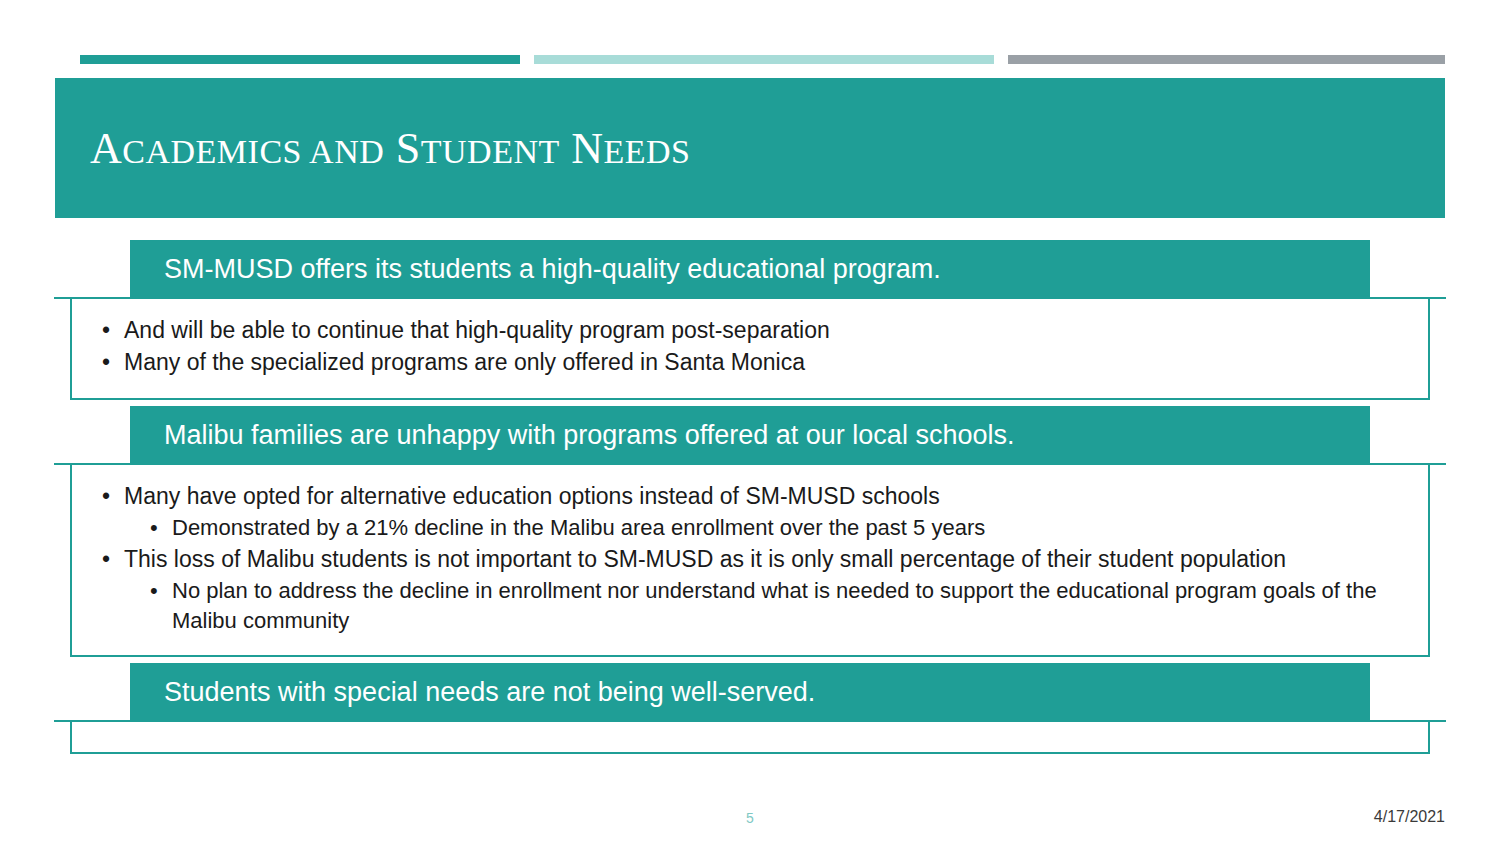ACADEMICS AND STUDENT NEEDS
SM-MUSD offers its students a high-quality educational program.
And will be able to continue that high-quality program post-separation
Many of the specialized programs are only offered in Santa Monica
Malibu families are unhappy with programs offered at our local schools.
Many have opted for alternative education options instead of SM-MUSD schools
Demonstrated by a 21% decline in the Malibu area enrollment over the past 5 years
This loss of Malibu students is not important to SM-MUSD as it is only small percentage of their student population
No plan to address the decline in enrollment nor understand what is needed to support the educational program goals of the Malibu community
Students with special needs are not being well-served.
5
4/17/2021